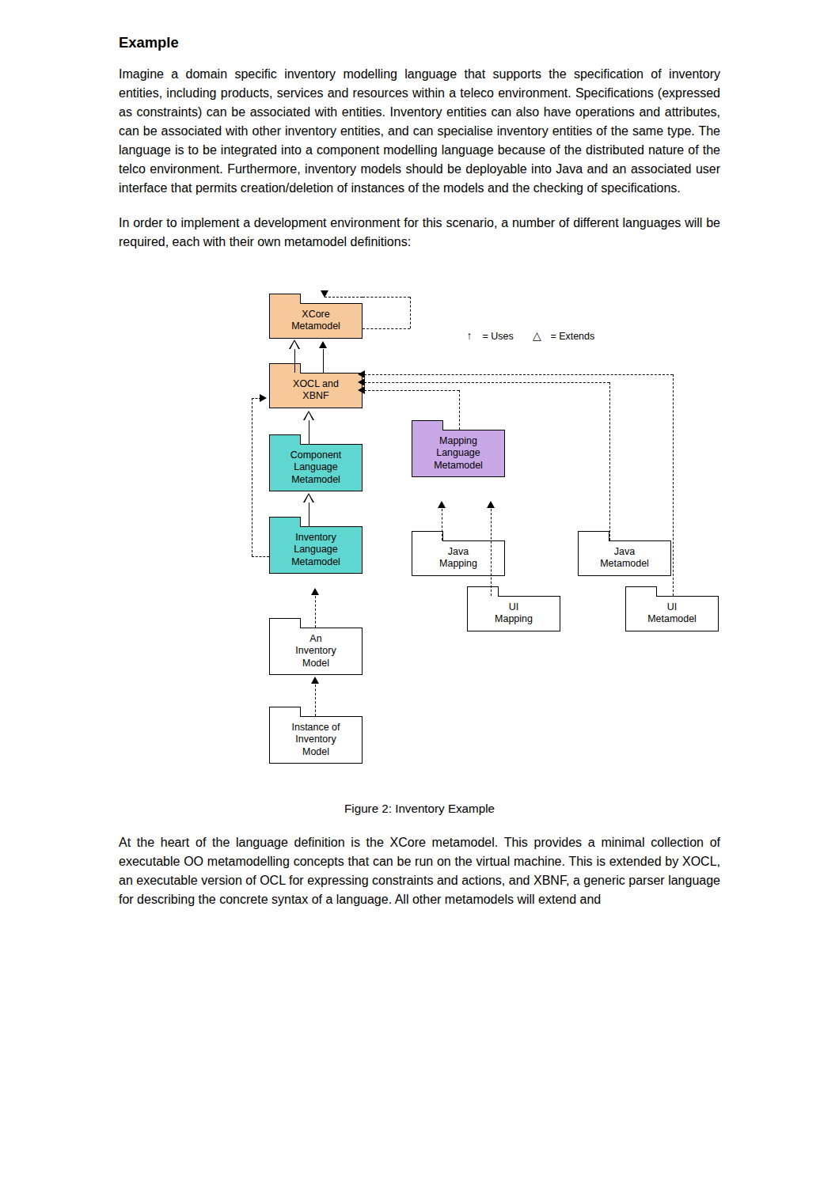Example
Imagine a domain specific inventory modelling language that supports the specification of inventory entities, including products, services and resources within a teleco environment. Specifications (expressed as constraints) can be associated with entities. Inventory entities can also have operations and attributes, can be associated with other inventory entities, and can specialise inventory entities of the same type. The language is to be integrated into a component modelling language because of the distributed nature of the telco environment. Furthermore, inventory models should be deployable into Java and an associated user interface that permits creation/deletion of instances of the models and the checking of specifications.
In order to implement a development environment for this scenario, a number of different languages will be required, each with their own metamodel definitions:
↑ = Uses △ = Extends
XCore
Metamodel
XOCL and
XBNF
Component
Language
Metamodel
Inventory
Language
Metamodel
An
Inventory
Model
Instance of
Inventory
Model
Mapping
Language
Metamodel
Java
Mapping
UI
Mapping
Java
Metamodel
UI
Metamodel
Figure 2: Inventory Example
At the heart of the language definition is the XCore metamodel. This provides a minimal collection of executable OO metamodelling concepts that can be run on the virtual machine. This is extended by XOCL, an executable version of OCL for expressing constraints and actions, and XBNF, a generic parser language for describing the concrete syntax of a language. All other metamodels will extend and